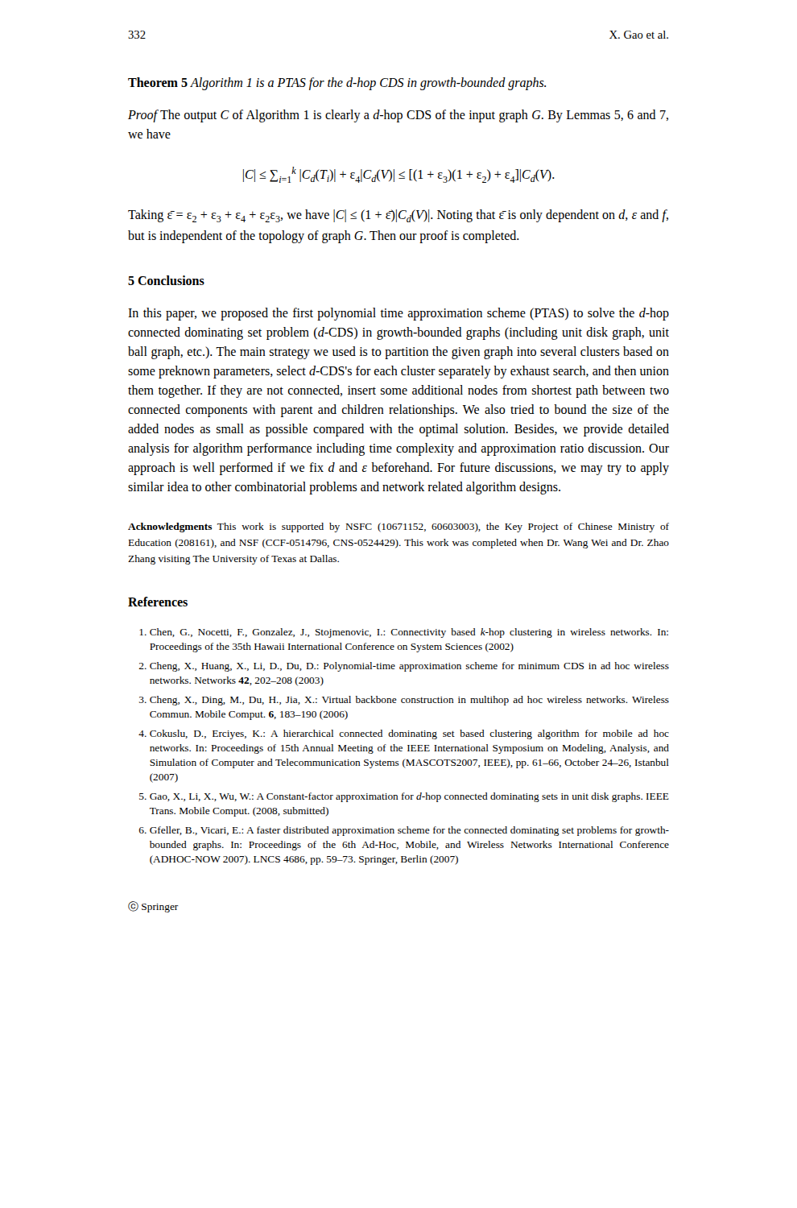332 X. Gao et al.
Theorem 5 Algorithm 1 is a PTAS for the d-hop CDS in growth-bounded graphs.
Proof The output C of Algorithm 1 is clearly a d-hop CDS of the input graph G. By Lemmas 5, 6 and 7, we have
|C| ≤ ∑i=1k |Cd(Ti)| + ε4|Cd(V)| ≤ [(1 + ε3)(1 + ε2) + ε4]|Cd(V).
Taking ε̄ = ε2 + ε3 + ε4 + ε2ε3, we have |C| ≤ (1 + ε̄)|Cd(V)|. Noting that ε̄ is only dependent on d, ε and f, but is independent of the topology of graph G. Then our proof is completed.
5 Conclusions
In this paper, we proposed the first polynomial time approximation scheme (PTAS) to solve the d-hop connected dominating set problem (d-CDS) in growth-bounded graphs (including unit disk graph, unit ball graph, etc.). The main strategy we used is to partition the given graph into several clusters based on some preknown parameters, select d-CDS's for each cluster separately by exhaust search, and then union them together. If they are not connected, insert some additional nodes from shortest path between two connected components with parent and children relationships. We also tried to bound the size of the added nodes as small as possible compared with the optimal solution. Besides, we provide detailed analysis for algorithm performance including time complexity and approximation ratio discussion. Our approach is well performed if we fix d and ε beforehand. For future discussions, we may try to apply similar idea to other combinatorial problems and network related algorithm designs.
Acknowledgments This work is supported by NSFC (10671152, 60603003), the Key Project of Chinese Ministry of Education (208161), and NSF (CCF-0514796, CNS-0524429). This work was completed when Dr. Wang Wei and Dr. Zhao Zhang visiting The University of Texas at Dallas.
References
Chen, G., Nocetti, F., Gonzalez, J., Stojmenovic, I.: Connectivity based k-hop clustering in wireless networks. In: Proceedings of the 35th Hawaii International Conference on System Sciences (2002)
Cheng, X., Huang, X., Li, D., Du, D.: Polynomial-time approximation scheme for minimum CDS in ad hoc wireless networks. Networks 42, 202–208 (2003)
Cheng, X., Ding, M., Du, H., Jia, X.: Virtual backbone construction in multihop ad hoc wireless networks. Wireless Commun. Mobile Comput. 6, 183–190 (2006)
Cokuslu, D., Erciyes, K.: A hierarchical connected dominating set based clustering algorithm for mobile ad hoc networks. In: Proceedings of 15th Annual Meeting of the IEEE International Symposium on Modeling, Analysis, and Simulation of Computer and Telecommunication Systems (MASCOTS2007, IEEE), pp. 61–66, October 24–26, Istanbul (2007)
Gao, X., Li, X., Wu, W.: A Constant-factor approximation for d-hop connected dominating sets in unit disk graphs. IEEE Trans. Mobile Comput. (2008, submitted)
Gfeller, B., Vicari, E.: A faster distributed approximation scheme for the connected dominating set problems for growth-bounded graphs. In: Proceedings of the 6th Ad-Hoc, Mobile, and Wireless Networks International Conference (ADHOC-NOW 2007). LNCS 4686, pp. 59–73. Springer, Berlin (2007)
ⓒ Springer